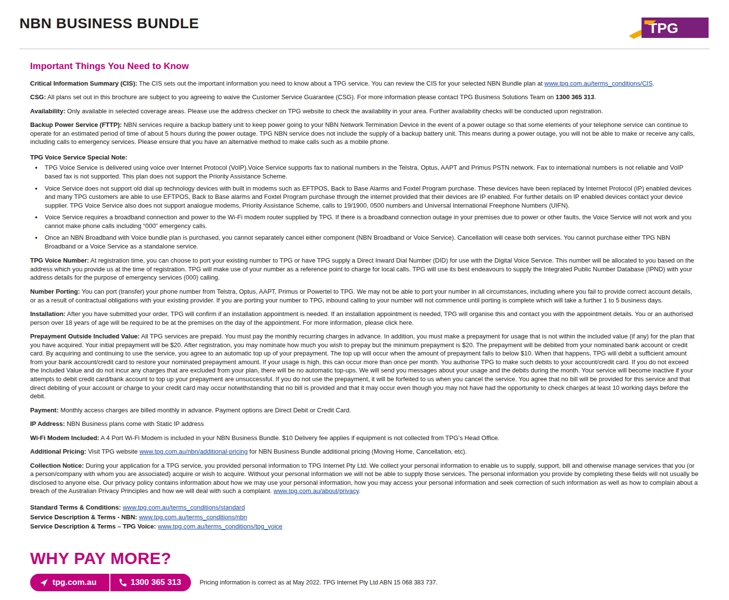NBN Business Bundle
TPG
Important Things You Need to Know
Critical Information Summary (CIS): The CIS sets out the important information you need to know about a TPG service. You can review the CIS for your selected NBN Bundle plan at www.tpg.com.au/terms_conditions/CIS.
CSG: All plans set out in this brochure are subject to you agreeing to waive the Customer Service Guarantee (CSG). For more information please contact TPG Business Solutions Team on 1300 365 313.
Availability: Only available in selected coverage areas. Please use the address checker on TPG website to check the availability in your area. Further availability checks will be conducted upon registration.
Backup Power Service (FTTP): NBN services require a backup battery unit to keep power going to your NBN Network Termination Device in the event of a power outage so that some elements of your telephone service can continue to operate for an estimated period of time of about 5 hours during the power outage. TPG NBN service does not include the supply of a backup battery unit. This means during a power outage, you will not be able to make or receive any calls, including calls to emergency services. Please ensure that you have an alternative method to make calls such as a mobile phone.
TPG Voice Service Special Note:
TPG Voice Service is delivered using voice over Internet Protocol (VoIP).Voice Service supports fax to national numbers in the Telstra, Optus, AAPT and Primus PSTN network. Fax to international numbers is not reliable and VoIP based fax is not supported. This plan does not support the Priority Assistance Scheme.
Voice Service does not support old dial up technology devices with built in modems such as EFTPOS, Back to Base Alarms and Foxtel Program purchase. These devices have been replaced by Internet Protocol (IP) enabled devices and many TPG customers are able to use EFTPOS, Back to Base alarms and Foxtel Program purchase through the internet provided that their devices are IP enabled. For further details on IP enabled devices contact your device supplier. TPG Voice Service also does not support analogue modems, Priority Assistance Scheme, calls to 19/1900, 0500 numbers and Universal International Freephone Numbers (UIFN).
Voice Service requires a broadband connection and power to the Wi-Fi modem router supplied by TPG. If there is a broadband connection outage in your premises due to power or other faults, the Voice Service will not work and you cannot make phone calls including “000” emergency calls.
Once an NBN Broadband with Voice bundle plan is purchased, you cannot separately cancel either component (NBN Broadband or Voice Service). Cancellation will cease both services. You cannot purchase either TPG NBN Broadband or a Voice Service as a standalone service.
TPG Voice Number: At registration time, you can choose to port your existing number to TPG or have TPG supply a Direct Inward Dial Number (DID) for use with the Digital Voice Service. This number will be allocated to you based on the address which you provide us at the time of registration. TPG will make use of your number as a reference point to charge for local calls. TPG will use its best endeavours to supply the Integrated Public Number Database (IPND) with your address details for the purpose of emergency services (000) calling.
Number Porting: You can port (transfer) your phone number from Telstra, Optus, AAPT, Primus or Powertel to TPG. We may not be able to port your number in all circumstances, including where you fail to provide correct account details, or as a result of contractual obligations with your existing provider. If you are porting your number to TPG, inbound calling to your number will not commence until porting is complete which will take a further 1 to 5 business days.
Installation: After you have submitted your order, TPG will confirm if an installation appointment is needed. If an installation appointment is needed, TPG will organise this and contact you with the appointment details. You or an authorised person over 18 years of age will be required to be at the premises on the day of the appointment. For more information, please click here.
Prepayment Outside Included Value: All TPG services are prepaid. You must pay the monthly recurring charges in advance. In addition, you must make a prepayment for usage that is not within the included value (if any) for the plan that you have acquired. Your initial prepayment will be $20. After registration, you may nominate how much you wish to prepay but the minimum prepayment is $20. The prepayment will be debited from your nominated bank account or credit card. By acquiring and continuing to use the service, you agree to an automatic top up of your prepayment. The top up will occur when the amount of prepayment falls to below $10. When that happens, TPG will debit a sufficient amount from your bank account/credit card to restore your nominated prepayment amount. If your usage is high, this can occur more than once per month. You authorise TPG to make such debits to your account/credit card. If you do not exceed the Included Value and do not incur any charges that are excluded from your plan, there will be no automatic top-ups. We will send you messages about your usage and the debits during the month. Your service will become inactive if your attempts to debit credit card/bank account to top up your prepayment are unsuccessful. If you do not use the prepayment, it will be forfeited to us when you cancel the service. You agree that no bill will be provided for this service and that direct debiting of your account or charge to your credit card may occur notwithstanding that no bill is provided and that it may occur even though you may not have had the opportunity to check charges at least 10 working days before the debit.
Payment: Monthly access charges are billed monthly in advance. Payment options are Direct Debit or Credit Card.
IP Address: NBN Business plans come with Static IP address
Wi-Fi Modem Included: A 4 Port Wi-Fi Modem is included in your NBN Business Bundle. $10 Delivery fee applies if equipment is not collected from TPG’s Head Office.
Additional Pricing: Visit TPG website www.tpg.com.au/nbn/additional-pricing for NBN Business Bundle additional pricing (Moving Home, Cancellation, etc).
Collection Notice: During your application for a TPG service, you provided personal information to TPG Internet Pty Ltd. We collect your personal information to enable us to supply, support, bill and otherwise manage services that you (or a person/company with whom you are associated) acquire or wish to acquire. Without your personal information we will not be able to supply those services. The personal information you provide by completing these fields will not usually be disclosed to anyone else. Our privacy policy contains information about how we may use your personal information, how you may access your personal information and seek correction of such information as well as how to complain about a breach of the Australian Privacy Principles and how we will deal with such a complaint. www.tpg.com.au/about/privacy.
Standard Terms & Conditions: www.tpg.com.au/terms_conditions/standard
Service Description & Terms - NBN: www.tpg.com.au/terms_conditions/nbn
Service Description & Terms – TPG Voice: www.tpg.com.au/terms_conditions/tpg_voice
WHY PAY MORE?
tpg.com.au
1300 365 313
Pricing information is correct as at May 2022. TPG Internet Pty Ltd ABN 15 068 383 737.